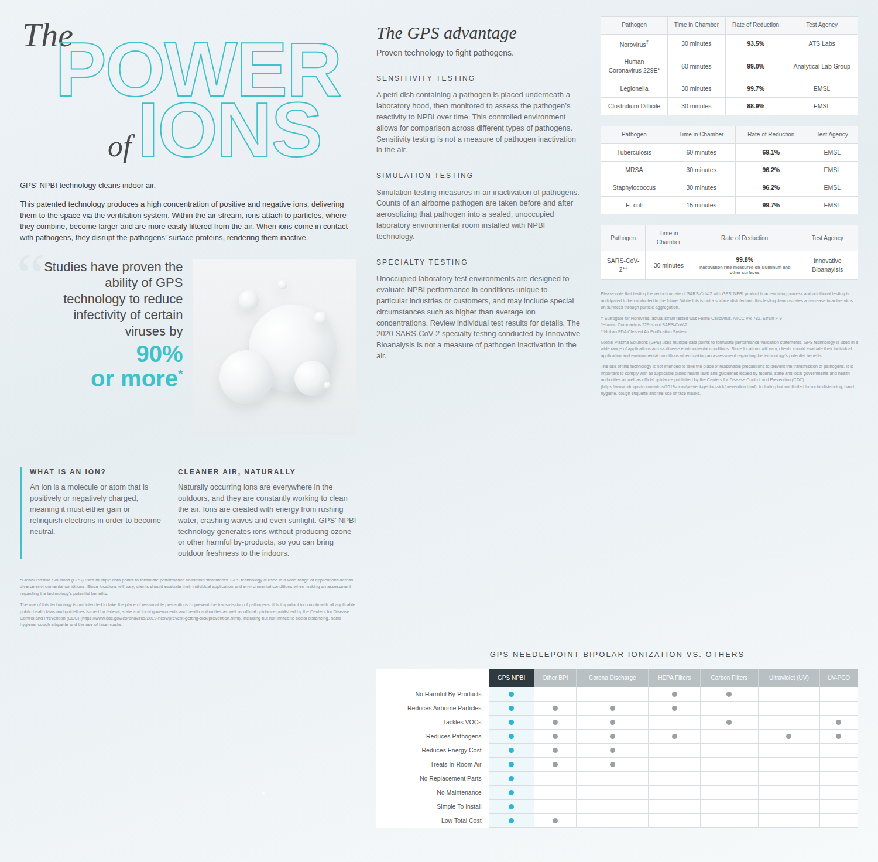The
POWER
of IONS
GPS’ NPBI technology cleans indoor air.
This patented technology produces a high concentration of positive and negative ions, delivering them to the space via the ventilation system. Within the air stream, ions attach to particles, where they combine, become larger and are more easily filtered from the air. When ions come in contact with pathogens, they disrupt the pathogens’ surface proteins, rendering them inactive.
Studies have proven the ability of GPS technology to reduce infectivity of certain viruses by 90%
or more*
What is an ion?
An ion is a molecule or atom that is positively or negatively charged, meaning it must either gain or relinquish electrons in order to become neutral.
Cleaner air, naturally
Naturally occurring ions are everywhere in the outdoors, and they are constantly working to clean the air. Ions are created with energy from rushing water, crashing waves and even sunlight. GPS’ NPBI technology generates ions without producing ozone or other harmful by-products, so you can bring outdoor freshness to the indoors.
*Global Plasma Solutions (GPS) uses multiple data points to formulate performance validation statements. GPS technology is used in a wide range of applications across diverse environmental conditions. Since locations will vary, clients should evaluate their individual application and environmental conditions when making an assessment regarding the technology’s potential benefits.
The use of this technology is not intended to take the place of reasonable precautions to prevent the transmission of pathogens. It is important to comply with all applicable public health laws and guidelines issued by federal, state and local governments and health authorities as well as official guidance published by the Centers for Disease Control and Prevention (CDC) (https://www.cdc.gov/coronavirus/2019-ncov/prevent-getting-sick/prevention.html), including but not limited to social distancing, hand hygiene, cough etiquette and the use of face masks.
The GPS advantage
Proven technology to fight pathogens.
Sensitivity testing
A petri dish containing a pathogen is placed underneath a laboratory hood, then monitored to assess the pathogen’s reactivity to NPBI over time. This controlled environment allows for comparison across different types of pathogens. Sensitivity testing is not a measure of pathogen inactivation in the air.
Simulation testing
Simulation testing measures in-air inactivation of pathogens. Counts of an airborne pathogen are taken before and after aerosolizing that pathogen into a sealed, unoccupied laboratory environmental room installed with NPBI technology.
Specialty testing
Unoccupied laboratory test environments are designed to evaluate NPBI performance in conditions unique to particular industries or customers, and may include special circumstances such as higher than average ion concentrations. Review individual test results for details. The 2020 SARS-CoV-2 specialty testing conducted by Innovative Bioanalysis is not a measure of pathogen inactivation in the air.
| Pathogen | Time in Chamber | Rate of Reduction | Test Agency |
| --- | --- | --- | --- |
| Norovirus † | 30 minutes | 93.5% | ATS Labs |
| Human Coronavirus 229E* | 60 minutes | 99.0% | Analytical Lab Group |
| Legionella | 30 minutes | 99.7% | EMSL |
| Clostridium Difficile | 30 minutes | 88.9% | EMSL |
| Pathogen | Time in Chamber | Rate of Reduction | Test Agency |
| --- | --- | --- | --- |
| Tuberculosis | 60 minutes | 69.1% | EMSL |
| MRSA | 30 minutes | 96.2% | EMSL |
| Staphylococcus | 30 minutes | 96.2% | EMSL |
| E. coli | 15 minutes | 99.7% | EMSL |
| Pathogen | Time in Chamber | Rate of Reduction | Test Agency |
| --- | --- | --- | --- |
| SARS-CoV-2** | 30 minutes | 99.8% Inactivation rate measured on aluminum and other surfaces | Innovative Bioanaylsis |
Please note that testing the reduction rate of SARS-CoV-2 with GPS’ NPBI product is an evolving process and additional testing is anticipated to be conducted in the future. While this is not a surface disinfectant, this testing demonstrates a decrease in active virus on surfaces through particle aggregation.
† Surrogate for Norovirus, actual strain tested was Feline Calicivirus, ATCC VR-782, Strain F-9
*Human Coronavirus 229 is not SARS-CoV-2
**Not an FDA Cleared Air Purification System
Global Plasma Solutions (GPS) uses multiple data points to formulate performance validation statements. GPS technology is used in a wide range of applications across diverse environmental conditions. Since locations will vary, clients should evaluate their individual application and environmental conditions when making an assessment regarding the technology’s potential benefits.
The use of this technology is not intended to take the place of reasonable precautions to prevent the transmission of pathogens. It is important to comply with all applicable public health laws and guidelines issued by federal, state and local governments and health authorities as well as official guidance published by the Centers for Disease Control and Prevention (CDC) (https://www.cdc.gov/coronavirus/2019-ncov/prevent-getting-sick/prevention.html), including but not limited to social distancing, hand hygiene, cough etiquette and the use of face masks.
GPS Needlepoint Bipolar Ionization vs. Others
| | GPS NPBI | Other BPI | Corona Discharge | HEPA Filters | Carbon Filters | Ultraviolet (UV) | UV-PCO |
| --- | --- | --- | --- | --- | --- | --- | --- |
| No Harmful By-Products | | | | | | | |
| Reduces Airborne Particles | | | | | | | |
| Tackles VOCs | | | | | | | |
| Reduces Pathogens | | | | | | | |
| Reduces Energy Cost | | | | | | | |
| Treats In-Room Air | | | | | | | |
| No Replacement Parts | | | | | | | |
| No Maintenance | | | | | | | |
| Simple To Install | | | | | | | |
| Low Total Cost | | | | | | | |